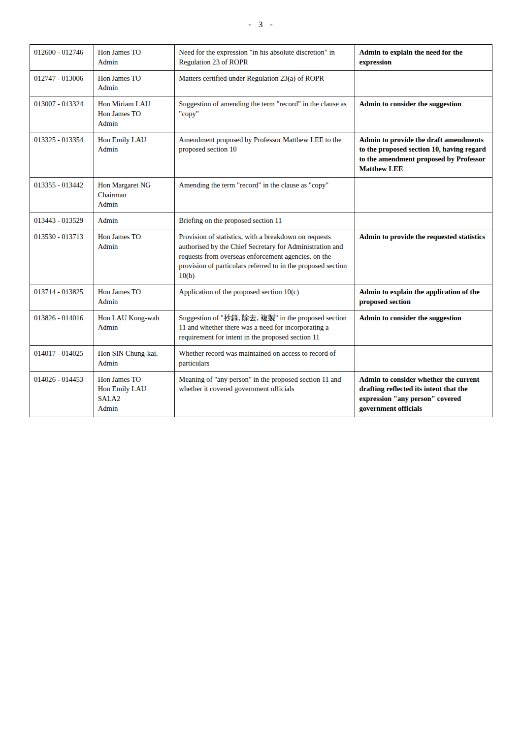- 3 -
| 012600 - 012746 | Hon James TO Admin | Need for the expression "in his absolute discretion" in Regulation 23 of ROPR | Admin to explain the need for the expression |
| 012747 - 013006 | Hon James TO Admin | Matters certified under Regulation 23(a) of ROPR | |
| 013007 - 013324 | Hon Miriam LAU Hon James TO Admin | Suggestion of amending the term "record" in the clause as "copy" | Admin to consider the suggestion |
| 013325 - 013354 | Hon Emily LAU Admin | Amendment proposed by Professor Matthew LEE to the proposed section 10 | Admin to provide the draft amendments to the proposed section 10, having regard to the amendment proposed by Professor Matthew LEE |
| 013355 - 013442 | Hon Margaret NG Chairman Admin | Amending the term "record" in the clause as "copy" | |
| 013443 - 013529 | Admin | Briefing on the proposed section 11 | |
| 013530 - 013713 | Hon James TO Admin | Provision of statistics, with a breakdown on requests authorised by the Chief Secretary for Administration and requests from overseas enforcement agencies, on the provision of particulars referred to in the proposed section 10(b) | Admin to provide the requested statistics |
| 013714 - 013825 | Hon James TO Admin | Application of the proposed section 10(c) | Admin to explain the application of the proposed section |
| 013826 - 014016 | Hon LAU Kong-wah Admin | Suggestion of "抄錄, 除去, 複製" in the proposed section 11 and whether there was a need for incorporating a requirement for intent in the proposed section 11 | Admin to consider the suggestion |
| 014017 - 014025 | Hon SIN Chung-kai, Admin | Whether record was maintained on access to record of particulars | |
| 014026 - 014453 | Hon James TO Hon Emily LAU SALA2 Admin | Meaning of "any person" in the proposed section 11 and whether it covered government officials | Admin to consider whether the current drafting reflected its intent that the expression "any person" covered government officials |